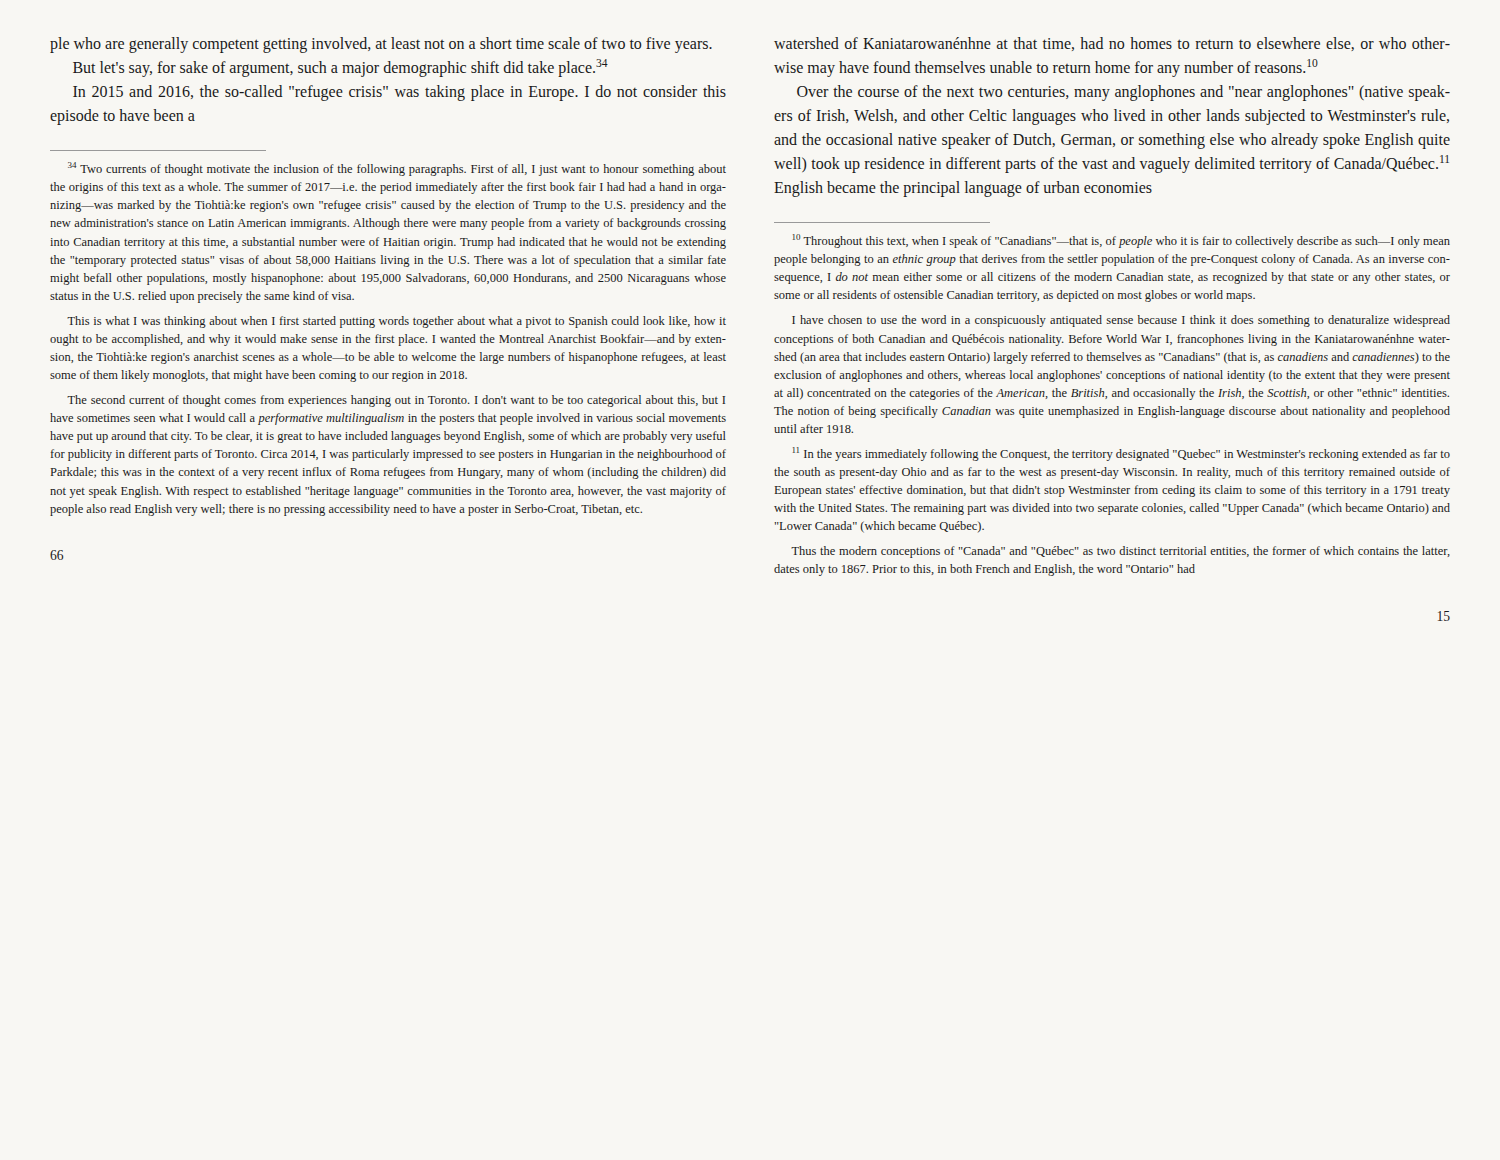ple who are generally competent getting involved, at least not on a short time scale of two to five years.
But let's say, for sake of argument, such a major demographic shift did take place.34
In 2015 and 2016, the so-called "refugee crisis" was taking place in Europe. I do not consider this episode to have been a
34 Two currents of thought motivate the inclusion of the following paragraphs. First of all, I just want to honour something about the origins of this text as a whole. The summer of 2017—i.e. the period immediately after the first book fair I had had a hand in organizing—was marked by the Tiohtià:ke region's own "refugee crisis" caused by the election of Trump to the U.S. presidency and the new administration's stance on Latin American immigrants. Although there were many people from a variety of backgrounds crossing into Canadian territory at this time, a substantial number were of Haitian origin. Trump had indicated that he would not be extending the "temporary protected status" visas of about 58,000 Haitians living in the U.S. There was a lot of speculation that a similar fate might befall other populations, mostly hispanophone: about 195,000 Salvadorans, 60,000 Hondurans, and 2500 Nicaraguans whose status in the U.S. relied upon precisely the same kind of visa.
This is what I was thinking about when I first started putting words together about what a pivot to Spanish could look like, how it ought to be accomplished, and why it would make sense in the first place. I wanted the Montreal Anarchist Bookfair—and by extension, the Tiohtià:ke region's anarchist scenes as a whole—to be able to welcome the large numbers of hispanophone refugees, at least some of them likely monoglots, that might have been coming to our region in 2018.
The second current of thought comes from experiences hanging out in Toronto. I don't want to be too categorical about this, but I have sometimes seen what I would call a performative multilingualism in the posters that people involved in various social movements have put up around that city. To be clear, it is great to have included languages beyond English, some of which are probably very useful for publicity in different parts of Toronto. Circa 2014, I was particularly impressed to see posters in Hungarian in the neighbourhood of Parkdale; this was in the context of a very recent influx of Roma refugees from Hungary, many of whom (including the children) did not yet speak English. With respect to established "heritage language" communities in the Toronto area, however, the vast majority of people also read English very well; there is no pressing accessibility need to have a poster in Serbo-Croat, Tibetan, etc.
66
watershed of Kaniatarowanénhne at that time, had no homes to return to elsewhere else, or who otherwise may have found themselves unable to return home for any number of reasons.10
Over the course of the next two centuries, many anglophones and "near anglophones" (native speakers of Irish, Welsh, and other Celtic languages who lived in other lands subjected to Westminster's rule, and the occasional native speaker of Dutch, German, or something else who already spoke English quite well) took up residence in different parts of the vast and vaguely delimited territory of Canada/Québec.11 English became the principal language of urban economies
10 Throughout this text, when I speak of "Canadians"—that is, of people who it is fair to collectively describe as such—I only mean people belonging to an ethnic group that derives from the settler population of the pre-Conquest colony of Canada. As an inverse consequence, I do not mean either some or all citizens of the modern Canadian state, as recognized by that state or any other states, or some or all residents of ostensible Canadian territory, as depicted on most globes or world maps.
I have chosen to use the word in a conspicuously antiquated sense because I think it does something to denaturalize widespread conceptions of both Canadian and Québécois nationality. Before World War I, francophones living in the Kaniatarowanénhne watershed (an area that includes eastern Ontario) largely referred to themselves as "Canadians" (that is, as canadiens and canadiennes) to the exclusion of anglophones and others, whereas local anglophones' conceptions of national identity (to the extent that they were present at all) concentrated on the categories of the American, the British, and occasionally the Irish, the Scottish, or other "ethnic" identities. The notion of being specifically Canadian was quite unemphasized in English-language discourse about nationality and peoplehood until after 1918.
11 In the years immediately following the Conquest, the territory designated "Quebec" in Westminster's reckoning extended as far to the south as present-day Ohio and as far to the west as present-day Wisconsin. In reality, much of this territory remained outside of European states' effective domination, but that didn't stop Westminster from ceding its claim to some of this territory in a 1791 treaty with the United States. The remaining part was divided into two separate colonies, called "Upper Canada" (which became Ontario) and "Lower Canada" (which became Québec).
Thus the modern conceptions of "Canada" and "Québec" as two distinct territorial entities, the former of which contains the latter, dates only to 1867. Prior to this, in both French and English, the word "Ontario" had
15